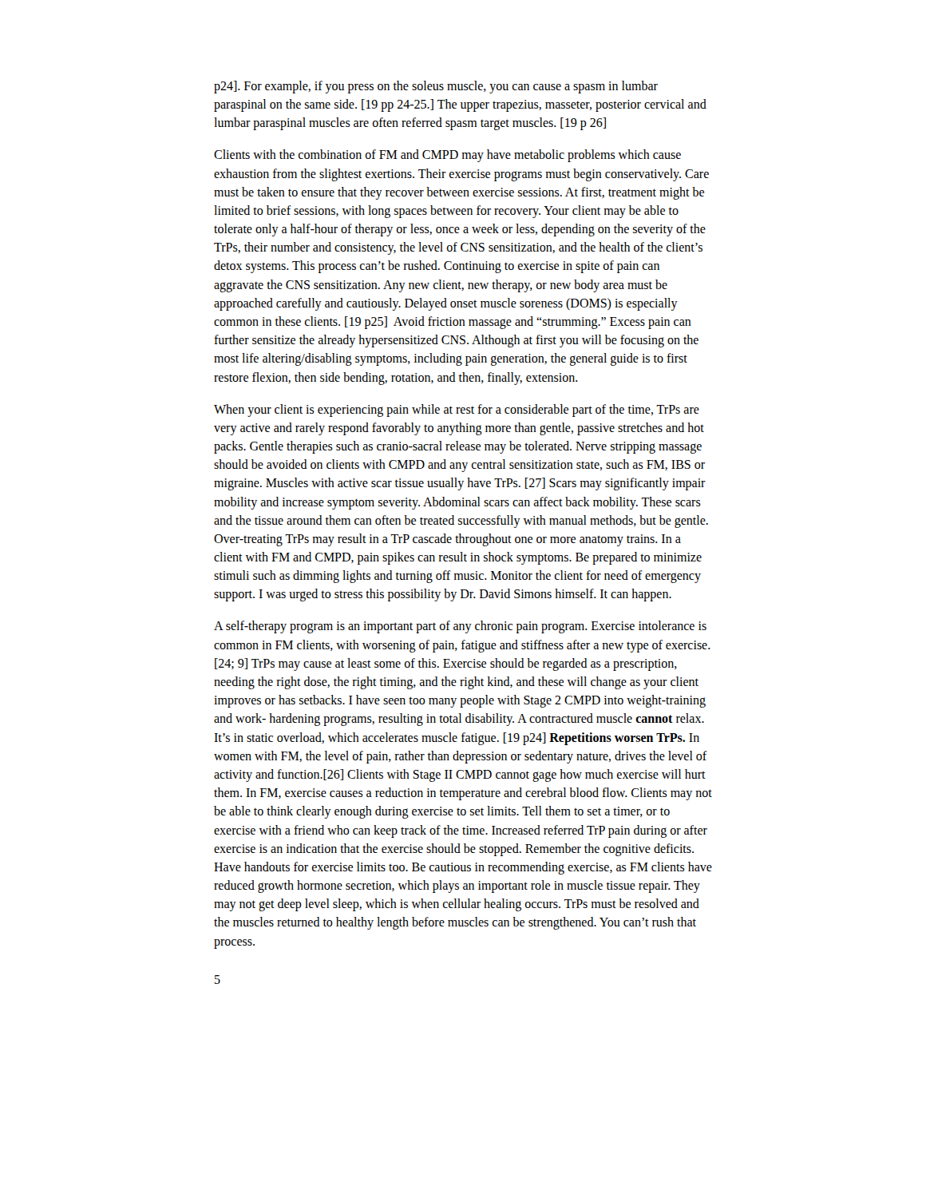p24]. For example, if you press on the soleus muscle, you can cause a spasm in lumbar paraspinal on the same side. [19 pp 24-25.] The upper trapezius, masseter, posterior cervical and lumbar paraspinal muscles are often referred spasm target muscles. [19 p 26]
Clients with the combination of FM and CMPD may have metabolic problems which cause exhaustion from the slightest exertions. Their exercise programs must begin conservatively. Care must be taken to ensure that they recover between exercise sessions. At first, treatment might be limited to brief sessions, with long spaces between for recovery. Your client may be able to tolerate only a half-hour of therapy or less, once a week or less, depending on the severity of the TrPs, their number and consistency, the level of CNS sensitization, and the health of the client’s detox systems. This process can’t be rushed. Continuing to exercise in spite of pain can aggravate the CNS sensitization. Any new client, new therapy, or new body area must be approached carefully and cautiously. Delayed onset muscle soreness (DOMS) is especially common in these clients. [19 p25] Avoid friction massage and “strumming.” Excess pain can further sensitize the already hypersensitized CNS. Although at first you will be focusing on the most life altering/disabling symptoms, including pain generation, the general guide is to first restore flexion, then side bending, rotation, and then, finally, extension.
When your client is experiencing pain while at rest for a considerable part of the time, TrPs are very active and rarely respond favorably to anything more than gentle, passive stretches and hot packs. Gentle therapies such as cranio-sacral release may be tolerated. Nerve stripping massage should be avoided on clients with CMPD and any central sensitization state, such as FM, IBS or migraine. Muscles with active scar tissue usually have TrPs. [27] Scars may significantly impair mobility and increase symptom severity. Abdominal scars can affect back mobility. These scars and the tissue around them can often be treated successfully with manual methods, but be gentle. Over-treating TrPs may result in a TrP cascade throughout one or more anatomy trains. In a client with FM and CMPD, pain spikes can result in shock symptoms. Be prepared to minimize stimuli such as dimming lights and turning off music. Monitor the client for need of emergency support. I was urged to stress this possibility by Dr. David Simons himself. It can happen.
A self-therapy program is an important part of any chronic pain program. Exercise intolerance is common in FM clients, with worsening of pain, fatigue and stiffness after a new type of exercise. [24; 9] TrPs may cause at least some of this. Exercise should be regarded as a prescription, needing the right dose, the right timing, and the right kind, and these will change as your client improves or has setbacks. I have seen too many people with Stage 2 CMPD into weight-training and work- hardening programs, resulting in total disability. A contractured muscle cannot relax. It’s in static overload, which accelerates muscle fatigue. [19 p24] Repetitions worsen TrPs. In women with FM, the level of pain, rather than depression or sedentary nature, drives the level of activity and function.[26] Clients with Stage II CMPD cannot gage how much exercise will hurt them. In FM, exercise causes a reduction in temperature and cerebral blood flow. Clients may not be able to think clearly enough during exercise to set limits. Tell them to set a timer, or to exercise with a friend who can keep track of the time. Increased referred TrP pain during or after exercise is an indication that the exercise should be stopped. Remember the cognitive deficits. Have handouts for exercise limits too. Be cautious in recommending exercise, as FM clients have reduced growth hormone secretion, which plays an important role in muscle tissue repair. They may not get deep level sleep, which is when cellular healing occurs. TrPs must be resolved and the muscles returned to healthy length before muscles can be strengthened. You can’t rush that process.
5